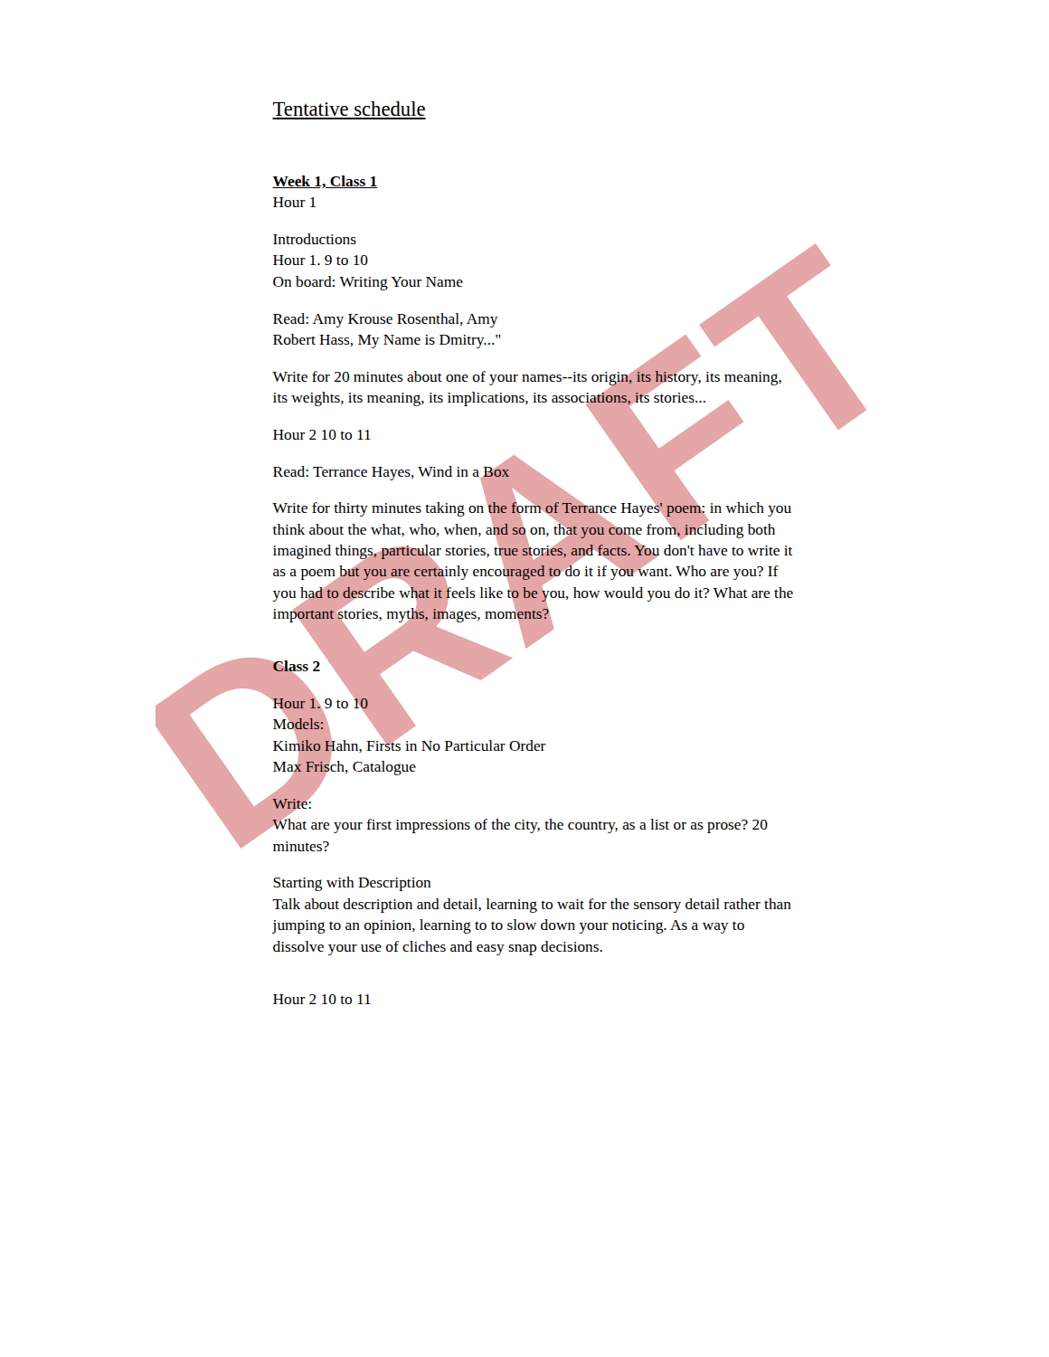DRAFT
Tentative schedule
Week 1, Class 1
Hour 1
Introductions
Hour 1. 9 to 10
On board: Writing Your Name
Read: Amy Krouse Rosenthal, Amy
Robert Hass, My Name is Dmitry..."
Write for 20 minutes about one of your names--its origin, its history, its meaning, its weights, its meaning, its implications, its associations, its stories...
Hour 2 10 to 11
Read: Terrance Hayes, Wind in a Box
Write for thirty minutes taking on the form of Terrance Hayes' poem: in which you think about the what, who, when, and so on, that you come from, including both imagined things, particular stories, true stories, and facts. You don't have to write it as a poem but you are certainly encouraged to do it if you want. Who are you? If you had to describe what it feels like to be you, how would you do it? What are the important stories, myths, images, moments?
Class 2
Hour 1. 9 to 10
Models:
Kimiko Hahn, Firsts in No Particular Order
Max Frisch, Catalogue
Write:
What are your first impressions of the city, the country, as a list or as prose? 20 minutes?
Starting with Description
Talk about description and detail, learning to wait for the sensory detail rather than jumping to an opinion, learning to to slow down your noticing. As a way to dissolve your use of cliches and easy snap decisions.
Hour 2 10 to 11